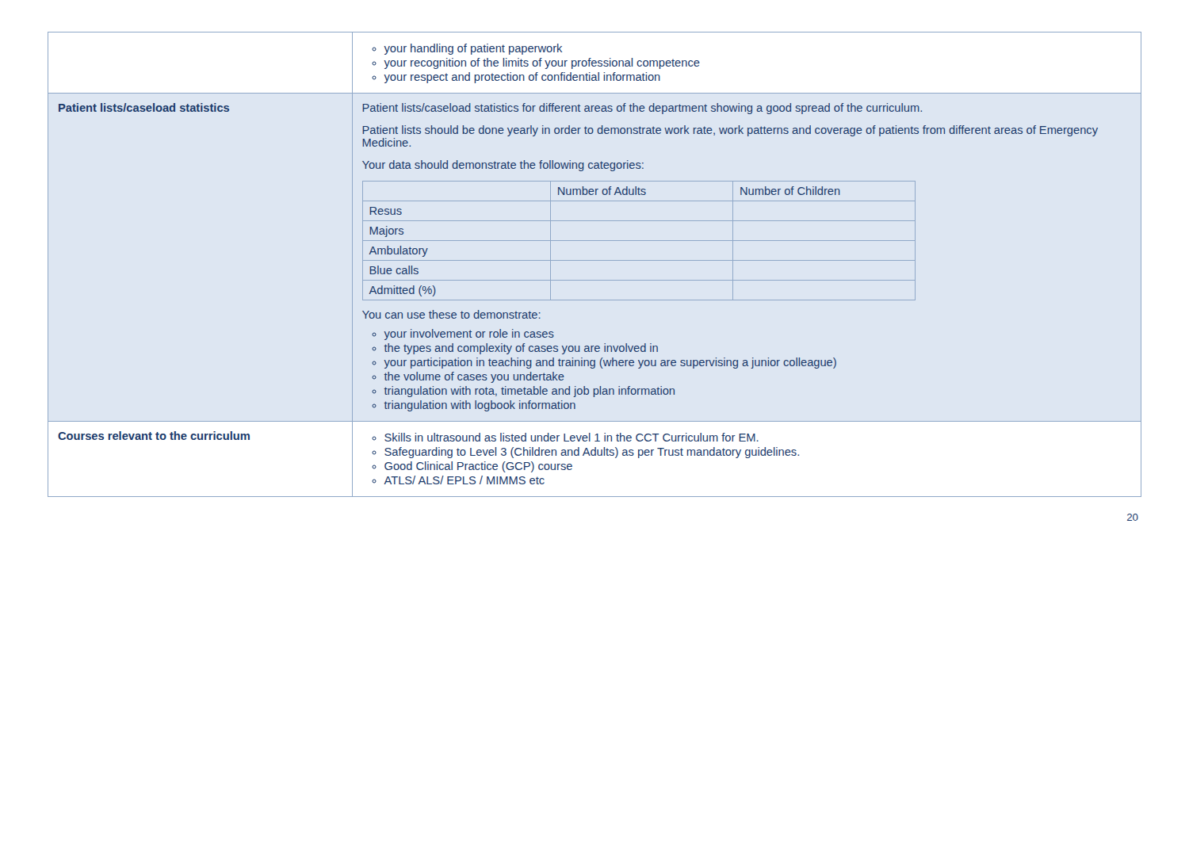| | your handling of patient paperwork your recognition of the limits of your professional competence your respect and protection of confidential information |
| Patient lists/caseload statistics | Patient lists/caseload statistics for different areas of the department showing a good spread of the curriculum. Patient lists should be done yearly in order to demonstrate work rate, work patterns and coverage of patients from different areas of Emergency Medicine. Your data should demonstrate the following categories: / / Number of Adults / Number of Children / / Resus / / / / Majors / / / / Ambulatory / / / / Blue calls / / / / Admitted (%) / / / You can use these to demonstrate: your involvement or role in cases the types and complexity of cases you are involved in your participation in teaching and training (where you are supervising a junior colleague) the volume of cases you undertake triangulation with rota, timetable and job plan information triangulation with logbook information |
| Courses relevant to the curriculum | Skills in ultrasound as listed under Level 1 in the CCT Curriculum for EM. Safeguarding to Level 3 (Children and Adults) as per Trust mandatory guidelines. Good Clinical Practice (GCP) course ATLS/ ALS/ EPLS / MIMMS etc |
20